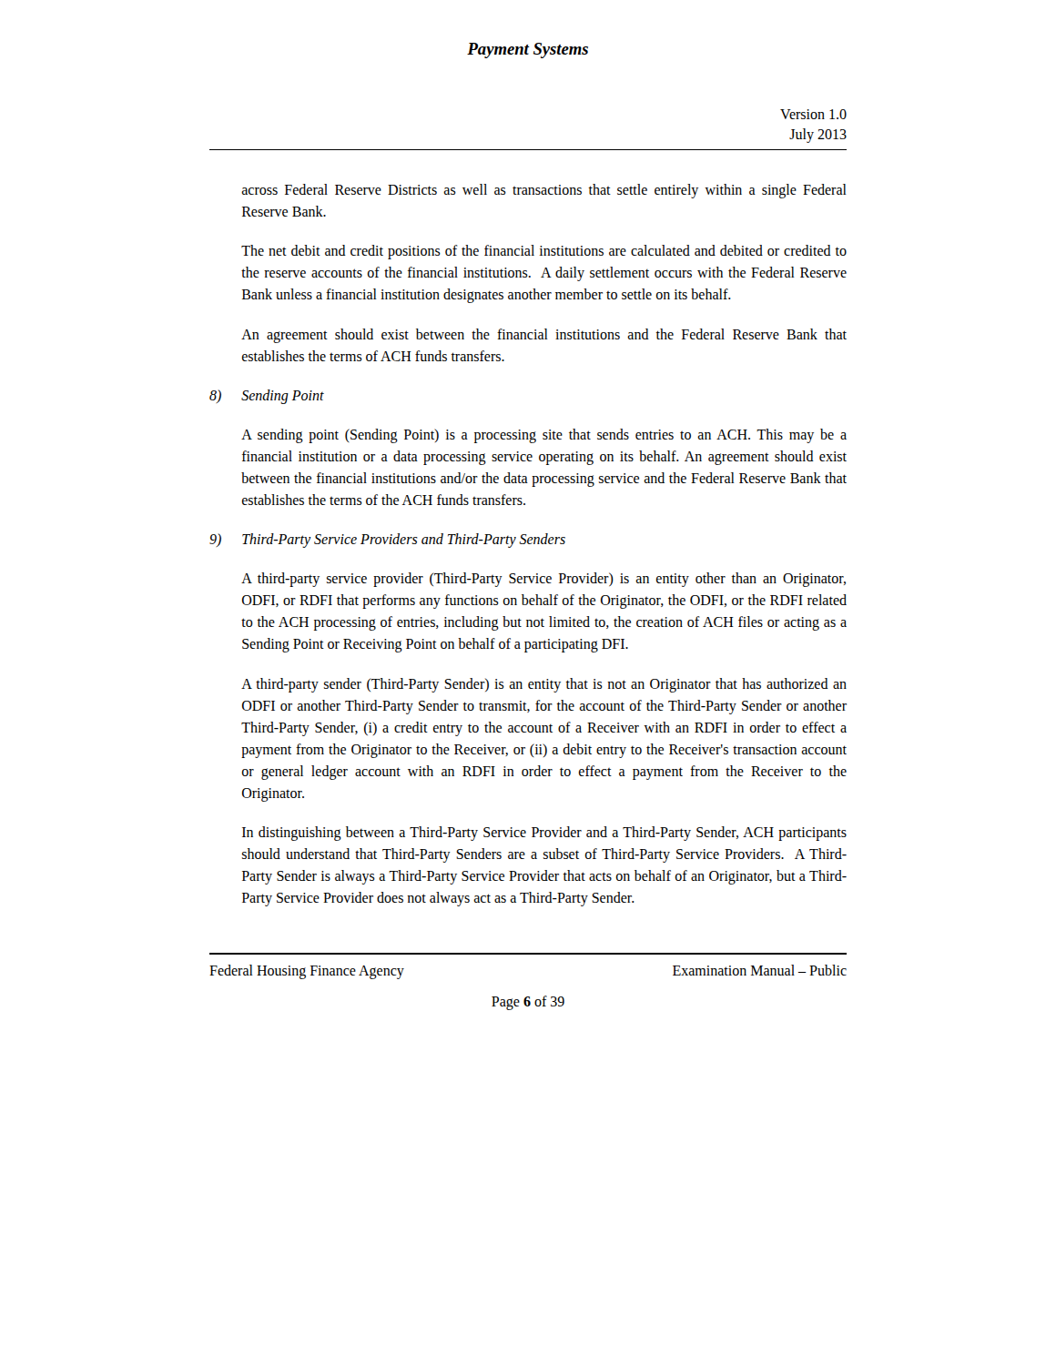Payment Systems
Version 1.0
July 2013
across Federal Reserve Districts as well as transactions that settle entirely within a single Federal Reserve Bank.
The net debit and credit positions of the financial institutions are calculated and debited or credited to the reserve accounts of the financial institutions. A daily settlement occurs with the Federal Reserve Bank unless a financial institution designates another member to settle on its behalf.
An agreement should exist between the financial institutions and the Federal Reserve Bank that establishes the terms of ACH funds transfers.
8)
Sending Point
A sending point (Sending Point) is a processing site that sends entries to an ACH. This may be a financial institution or a data processing service operating on its behalf. An agreement should exist between the financial institutions and/or the data processing service and the Federal Reserve Bank that establishes the terms of the ACH funds transfers.
9)
Third-Party Service Providers and Third-Party Senders
A third-party service provider (Third-Party Service Provider) is an entity other than an Originator, ODFI, or RDFI that performs any functions on behalf of the Originator, the ODFI, or the RDFI related to the ACH processing of entries, including but not limited to, the creation of ACH files or acting as a Sending Point or Receiving Point on behalf of a participating DFI.
A third-party sender (Third-Party Sender) is an entity that is not an Originator that has authorized an ODFI or another Third-Party Sender to transmit, for the account of the Third-Party Sender or another Third-Party Sender, (i) a credit entry to the account of a Receiver with an RDFI in order to effect a payment from the Originator to the Receiver, or (ii) a debit entry to the Receiver's transaction account or general ledger account with an RDFI in order to effect a payment from the Receiver to the Originator.
In distinguishing between a Third-Party Service Provider and a Third-Party Sender, ACH participants should understand that Third-Party Senders are a subset of Third-Party Service Providers. A Third-Party Sender is always a Third-Party Service Provider that acts on behalf of an Originator, but a Third-Party Service Provider does not always act as a Third-Party Sender.
Federal Housing Finance Agency
Examination Manual – Public
Page 6 of 39